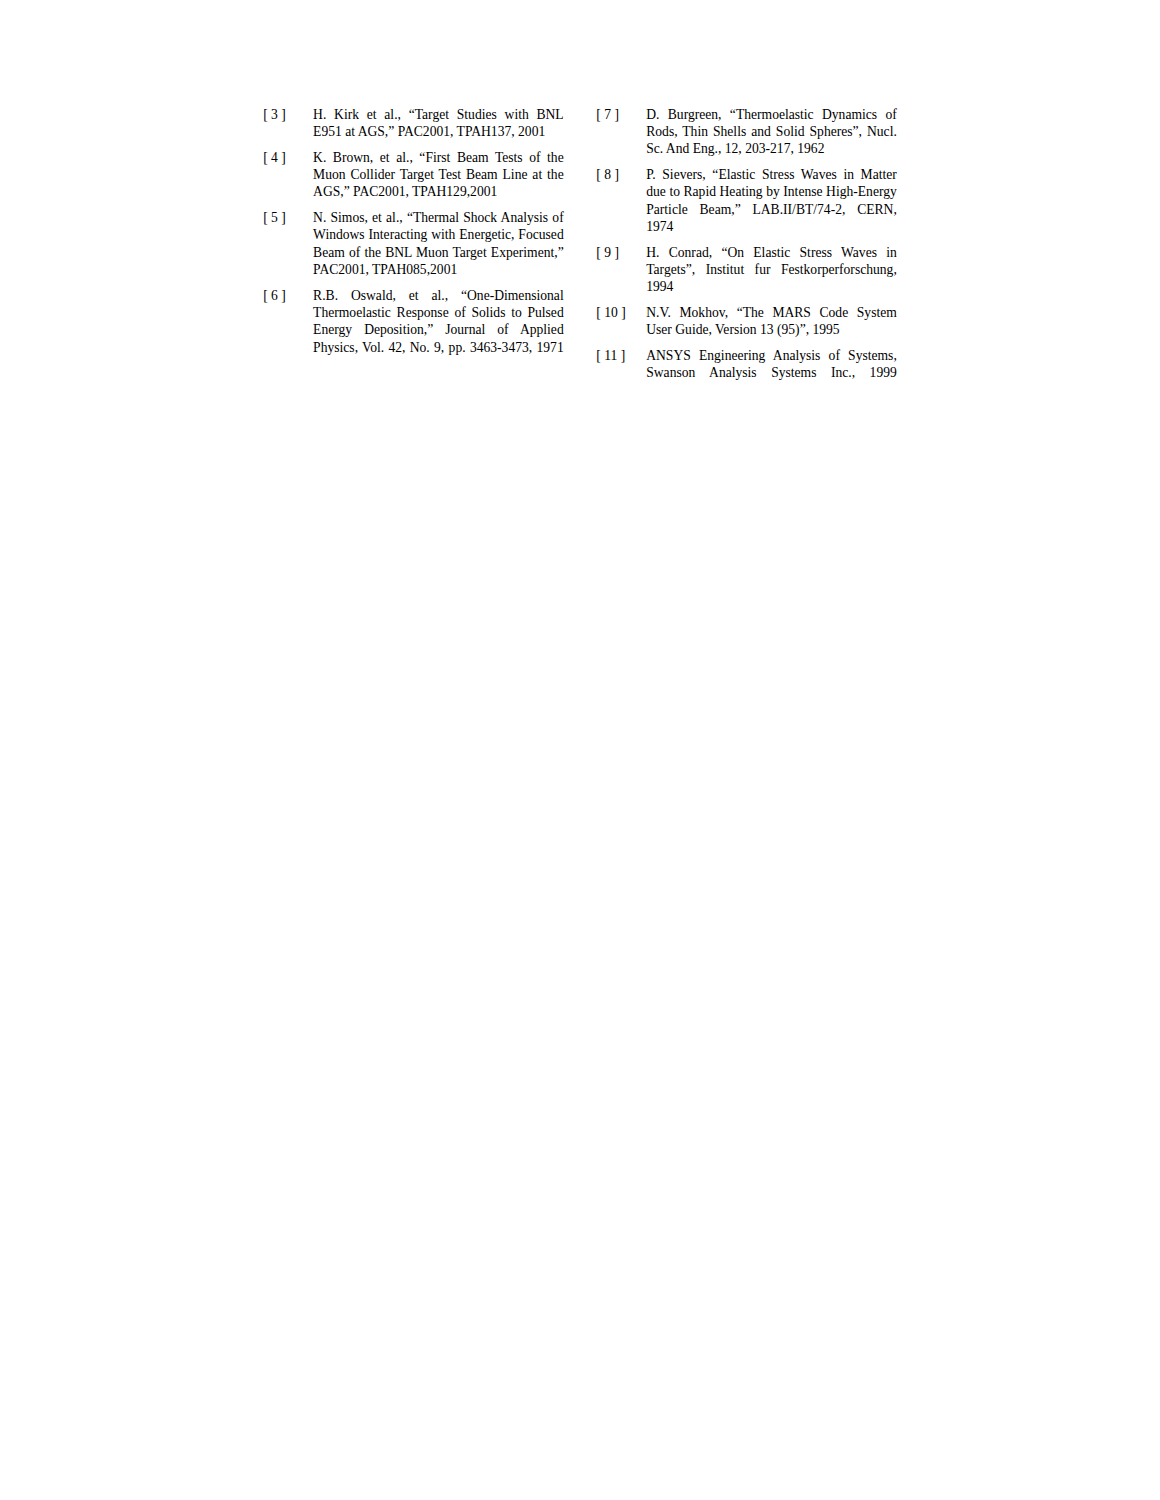[ 3 ]
H. Kirk et al., “Target Studies with BNL E951 at AGS,” PAC2001, TPAH137, 2001
[ 4 ]
K. Brown, et al., “First Beam Tests of the Muon Collider Target Test Beam Line at the AGS,” PAC2001, TPAH129,2001
[ 5 ]
N. Simos, et al., “Thermal Shock Analysis of Windows Interacting with Energetic, Focused Beam of the BNL Muon Target Experiment,” PAC2001, TPAH085,2001
[ 6 ]
R.B. Oswald, et al., “One-Dimensional Thermoelastic Response of Solids to Pulsed Energy Deposition,” Journal of Applied Physics, Vol. 42, No. 9, pp. 3463-3473, 1971
[ 7 ]
D. Burgreen, “Thermoelastic Dynamics of Rods, Thin Shells and Solid Spheres”, Nucl. Sc. And Eng., 12, 203-217, 1962
[ 8 ]
P. Sievers, “Elastic Stress Waves in Matter due to Rapid Heating by Intense High-Energy Particle Beam,” LAB.II/BT/74-2, CERN, 1974
[ 9 ]
H. Conrad, “On Elastic Stress Waves in Targets”, Institut fur Festkorperforschung, 1994
[ 10 ]
N.V. Mokhov, “The MARS Code System User Guide, Version 13 (95)”, 1995
[ 11 ]
ANSYS Engineering Analysis of Systems, Swanson Analysis Systems Inc., 1999